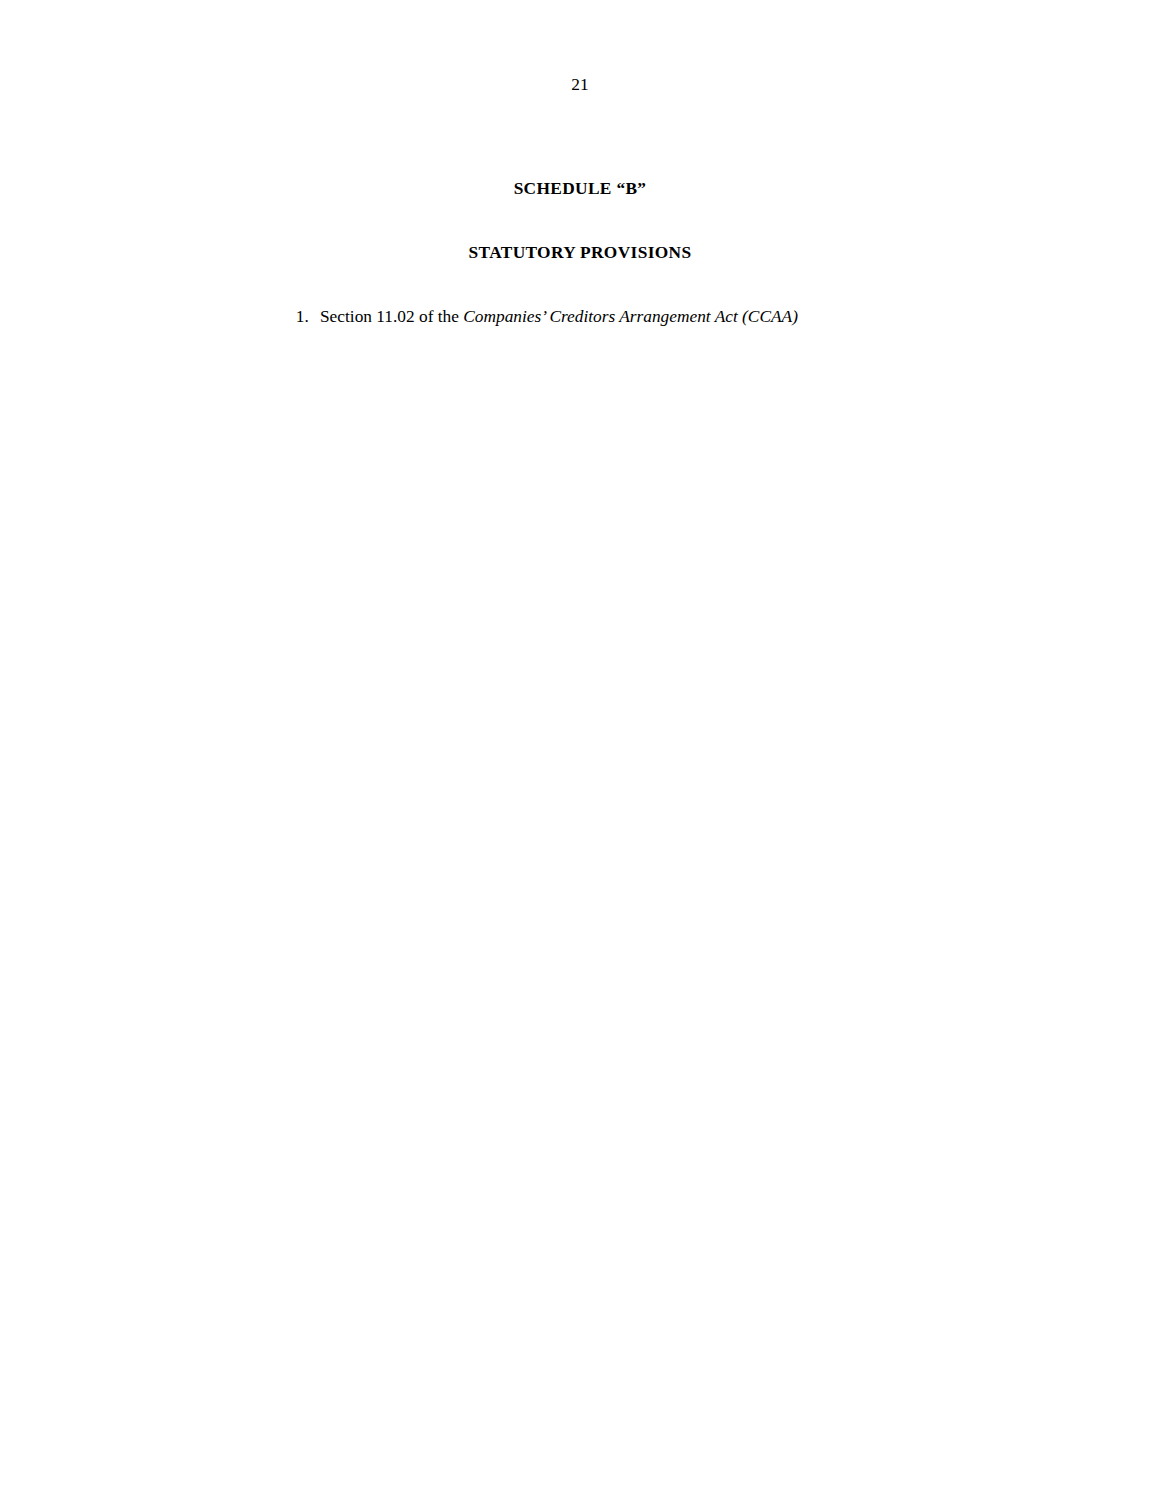21
SCHEDULE “B”
STATUTORY PROVISIONS
Section 11.02 of the Companies’ Creditors Arrangement Act (CCAA)